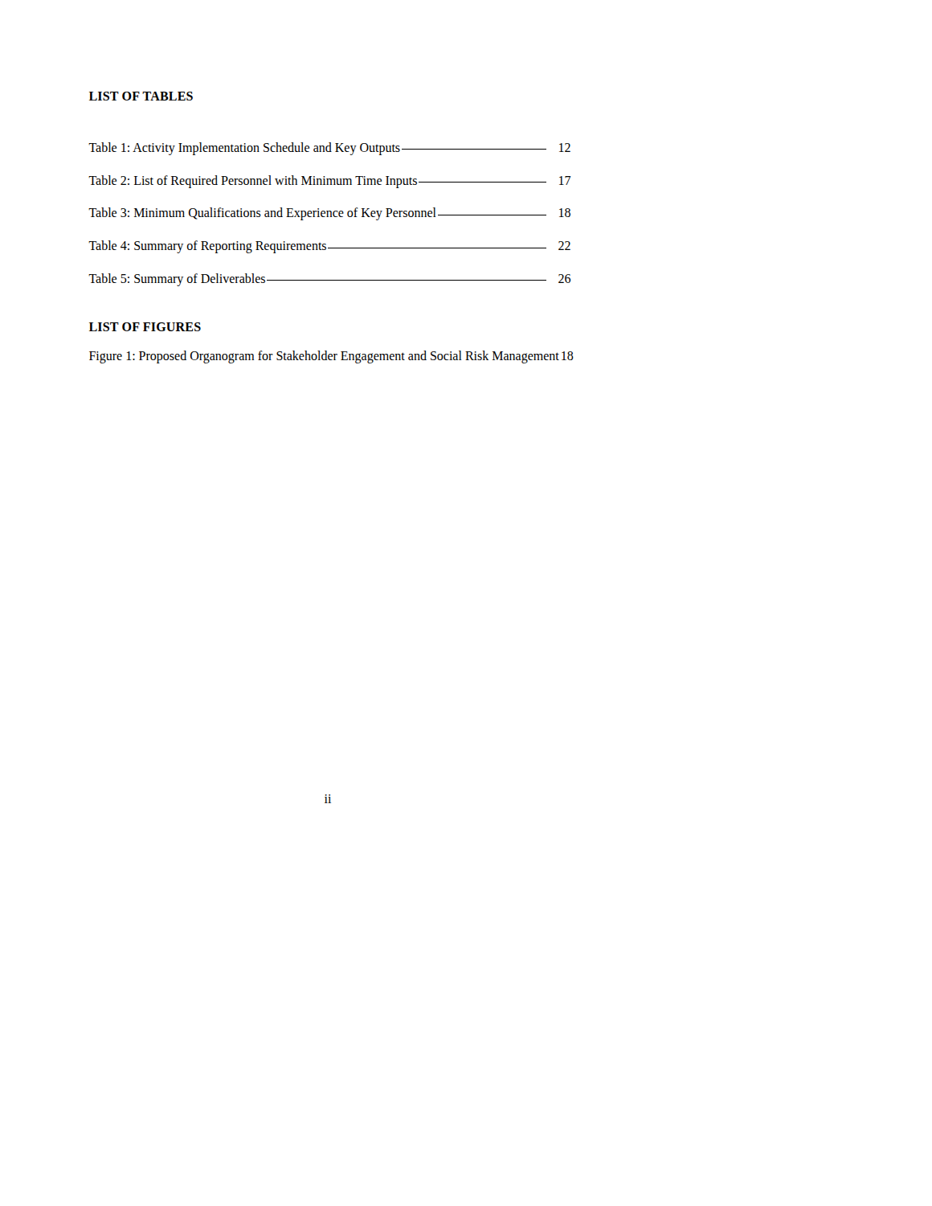LIST OF TABLES
Table 1: Activity Implementation Schedule and Key Outputs 12
Table 2: List of Required Personnel with Minimum Time Inputs 17
Table 3: Minimum Qualifications and Experience of Key Personnel 18
Table 4: Summary of Reporting Requirements 22
Table 5: Summary of Deliverables 26
LIST OF FIGURES
Figure 1: Proposed Organogram for Stakeholder Engagement and Social Risk Management ................... 18
ii